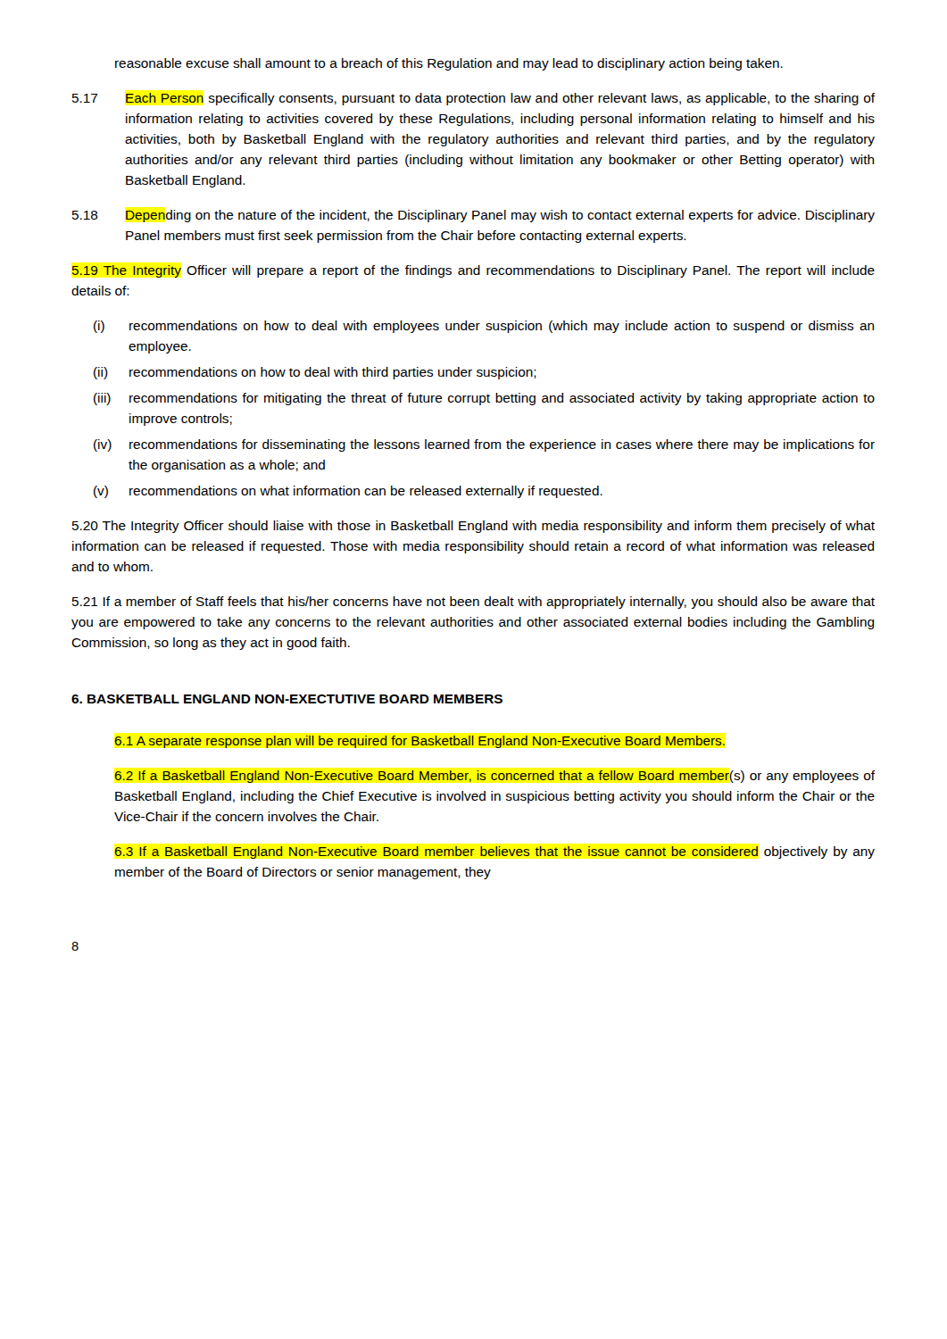reasonable excuse shall amount to a breach of this Regulation and may lead to disciplinary action being taken.
5.17
Each Person specifically consents, pursuant to data protection law and other relevant laws, as applicable, to the sharing of information relating to activities covered by these Regulations, including personal information relating to himself and his activities, both by Basketball England with the regulatory authorities and relevant third parties, and by the regulatory authorities and/or any relevant third parties (including without limitation any bookmaker or other Betting operator) with Basketball England.
5.18
Depending on the nature of the incident, the Disciplinary Panel may wish to contact external experts for advice. Disciplinary Panel members must first seek permission from the Chair before contacting external experts.
5.19 The Integrity Officer will prepare a report of the findings and recommendations to Disciplinary Panel. The report will include details of:
(i) recommendations on how to deal with employees under suspicion (which may include action to suspend or dismiss an employee.
(ii) recommendations on how to deal with third parties under suspicion;
(iii) recommendations for mitigating the threat of future corrupt betting and associated activity by taking appropriate action to improve controls;
(iv) recommendations for disseminating the lessons learned from the experience in cases where there may be implications for the organisation as a whole; and
(v) recommendations on what information can be released externally if requested.
5.20 The Integrity Officer should liaise with those in Basketball England with media responsibility and inform them precisely of what information can be released if requested. Those with media responsibility should retain a record of what information was released and to whom.
5.21 If a member of Staff feels that his/her concerns have not been dealt with appropriately internally, you should also be aware that you are empowered to take any concerns to the relevant authorities and other associated external bodies including the Gambling Commission, so long as they act in good faith.
6. BASKETBALL ENGLAND NON-EXECTUTIVE BOARD MEMBERS
6.1 A separate response plan will be required for Basketball England Non-Executive Board Members.
6.2 If a Basketball England Non-Executive Board Member, is concerned that a fellow Board member(s) or any employees of Basketball England, including the Chief Executive is involved in suspicious betting activity you should inform the Chair or the Vice-Chair if the concern involves the Chair.
6.3 If a Basketball England Non-Executive Board member believes that the issue cannot be considered objectively by any member of the Board of Directors or senior management, they
8